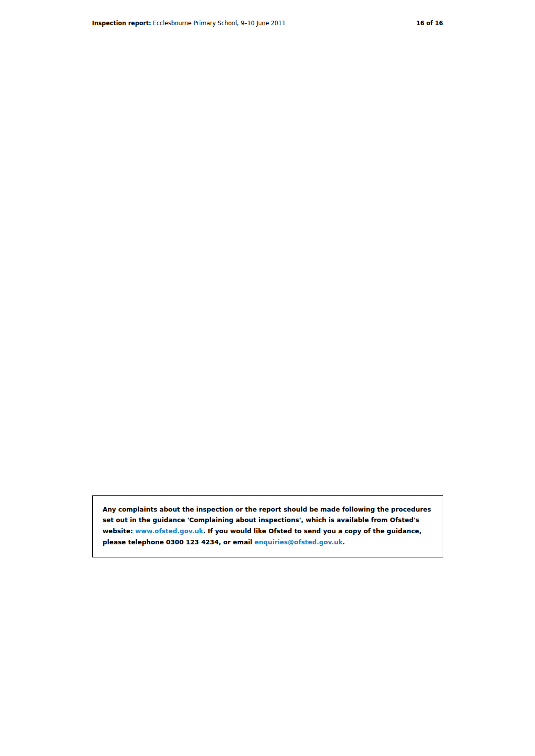Inspection report: Ecclesbourne Primary School, 9–10 June 2011
16 of 16
Any complaints about the inspection or the report should be made following the procedures set out in the guidance 'Complaining about inspections', which is available from Ofsted's website: www.ofsted.gov.uk. If you would like Ofsted to send you a copy of the guidance, please telephone 0300 123 4234, or email enquiries@ofsted.gov.uk.